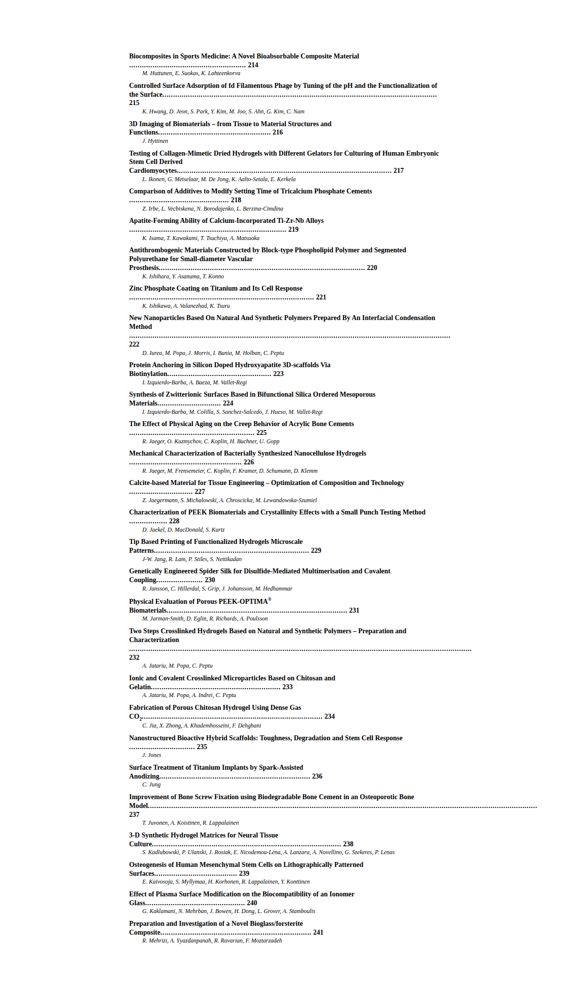Biocomposites in Sports Medicine: A Novel Bioabsorbable Composite Material ....................................................... 214 M. Huttunen, E. Suokas, K. Lahteenkorva
Controlled Surface Adsorption of fd Filamentous Phage by Tuning of the pH and the Functionalization of the Surface................................................................................................................................. 215 K. Hwang, D. Jeon, S. Park, Y. Kim, M. Joo, S. Ahn, G. Kim, C. Nam
3D Imaging of Biomaterials – from Tissue to Material Structures and Functions..................................................... 216 J. Hyttinen
Testing of Collagen-Mimetic Dried Hydrogels with Different Gelators for Culturing of Human Embryonic Stem Cell Derived Cardiomyocytes..................................................................................................... 217 L. Ikonen, G. Metselaar, M. De Jong, K. Aalto-Setala, E. Kerkela
Comparison of Additives to Modify Setting Time of Tricalcium Phosphate Cements ............................................... 218 Z. Irbe, L. Vecbiskena, N. Borodajenko, L. Berzina-Cimdina
Apatite-Forming Ability of Calcium-Incorporated Ti-Zr-Nb Alloys .......................................................................... 219 K. Isama, T. Kawakami, T. Tsuchiya, A. Matsuoka
Antithrombogenic Materials Constructed by Block-type Phospholipid Polymer and Segmented Polyurethane for Small-diameter Vascular Prosthesis................................................................................................. 220 K. Ishihara, Y. Asanuma, T. Konno
Zinc Phosphate Coating on Titanium and Its Cell Response ....................................................................................... 221 K. Ishikawa, A. Valanezhad, K. Tsuru
New Nanoparticles Based On Natural And Synthetic Polymers Prepared By An Interfacial Condensation Method ....................................................................................................................................................... 222 D. Iurea, M. Popa, J. Morris, I. Bunia, M. Holban, C. Peptu
Protein Anchoring in Silicon Doped Hydroxyapatite 3D-scaffolds Via Biotinylation................................................. 223 I. Izquierdo-Barba, A. Baeza, M. Vallet-Regi
Synthesis of Zwitterionic Surfaces Based in Bifunctional Silica Ordered Mesoporous Materials.............................. 224 I. Izquierdo-Barba, M. Colilla, S. Sanchez-Salcedo, J. Hueso, M. Vallet-Regi
The Effect of Physical Aging on the Creep Behavior of Acrylic Bone Cements ........................................................... 225 R. Jaeger, O. Kuzmychov, C. Koplin, H. Buchner, U. Gopp
Mechanical Characterization of Bacterially Synthesized Nanocellulose Hydrogels ..................................................... 226 R. Jaeger, M. Frensemeier, C. Koplin, F. Kramer, D. Schumann, D. Klemm
Calcite-based Material for Tissue Engineering – Optimization of Composition and Technology .............................. 227 Z. Jaegermann, S. Michalowski, A. Chroscicka, M. Lewandowska-Szumiel
Characterization of PEEK Biomaterials and Crystallinity Effects with a Small Punch Testing Method .................. 228 D. Jaekel, D. MacDonald, S. Kurtz
Tip Based Printing of Functionalized Hydrogels Microscale Patterns......................................................................... 229 J-W. Jang, R. Lam, P. Stiles, S. Nettikadan
Genetically Engineered Spider Silk for Disulfide-Mediated Multimerisation and Covalent Coupling...................... 230 R. Jansson, C. Hillerdal, S. Grip, J. Johansson, M. Hedhammar
Physical Evaluation of Porous PEEK-OPTIMA® Biomaterials..................................................................................... 231 M. Jarman-Smith, D. Eglin, R. Richards, A. Poulsson
Two Steps Crosslinked Hydrogels Based on Natural and Synthetic Polymers – Preparation and Characterization ................................................................................................................................................................. 232 A. Jatariu, M. Popa, C. Peptu
Ionic and Covalent Crosslinked Microparticles Based on Chitosan and Gelatin............................................................. 233 A. Jatariu, M. Popa, A. Indrei, C. Peptu
Fabrication of Porous Chitosan Hydrogel Using Dense Gas CO2..................................................................................... 234 C. Jia, X. Zhong, A. Khademhosseini, F. Dehghani
Nanostructured Bioactive Hybrid Scaffolds: Toughness, Degradation and Stem Cell Response ............................... 235 J. Jones
Surface Treatment of Titanium Implants by Spark-Assisted Anodizing....................................................................... 236 C. Jung
Improvement of Bone Screw Fixation using Biodegradable Bone Cement in an Osteoporotic Bone Model....................................................................................................................................................................................... 237 T. Juvonen, A. Koistinen, R. Lappalainen
3-D Synthetic Hydrogel Matrices for Neural Tissue Culture......................................................................................... 238 S. Kadlubowski, P. Ulanski, J. Rosiak, E. Nicodemou-Lena, A. Lanzara, A. Novellino, G. Szekeres, P. Lenas
Osteogenesis of Human Mesenchymal Stem Cells on Lithographically Patterned Surfaces....................................... 239 E. Kaivosoja, S. Myllymaa, H. Korhonen, R. Lappalainen, Y. Konttinen
Effect of Plasma Surface Modification on the Biocompatibility of an Ionomer Glass............................................... 240 G. Kaklamani, N. Mehrban, J. Bowen, H. Dong, L. Grover, A. Stamboulis
Preparation and Investigation of a Novel Bioglass/forsterite Composite....................................................................... 241 R. Mehrizi, A. Yyazdanpanah, R. Ravarian, F. Moztarzadeh